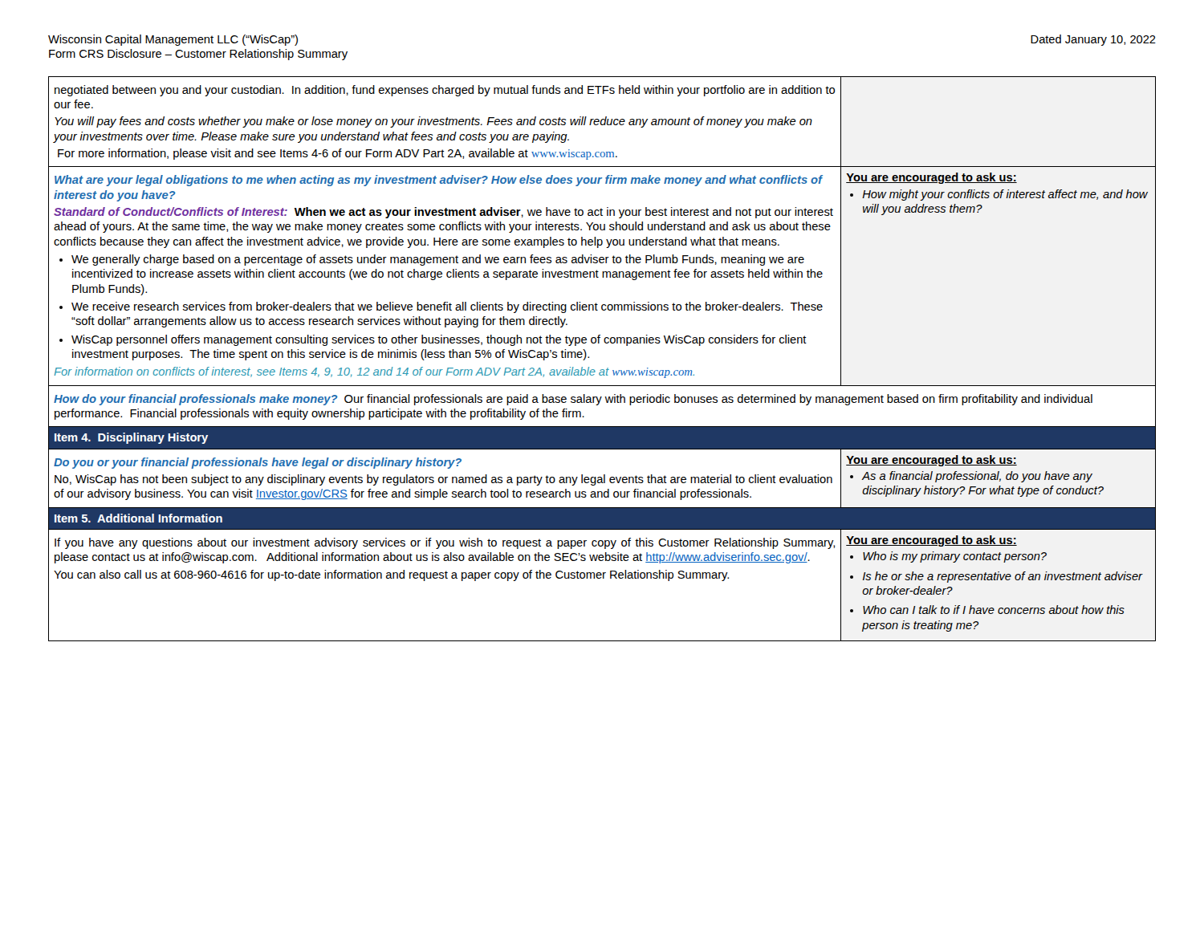Wisconsin Capital Management LLC (“WisCap”)
Form CRS Disclosure – Customer Relationship Summary
Dated January 10, 2022
| negotiated between you and your custodian. In addition, fund expenses charged by mutual funds and ETFs held within your portfolio are in addition to our fee. You will pay fees and costs whether you make or lose money on your investments. Fees and costs will reduce any amount of money you make on your investments over time. Please make sure you understand what fees and costs you are paying. For more information, please visit and see Items 4-6 of our Form ADV Part 2A, available at www.wiscap.com . | |
| What are your legal obligations to me when acting as my investment adviser? How else does your firm make money and what conflicts of interest do you have? Standard of Conduct/Conflicts of Interest: When we act as your investment adviser , we have to act in your best interest and not put our interest ahead of yours. At the same time, the way we make money creates some conflicts with your interests. You should understand and ask us about these conflicts because they can affect the investment advice, we provide you. Here are some examples to help you understand what that means. We generally charge based on a percentage of assets under management and we earn fees as adviser to the Plumb Funds, meaning we are incentivized to increase assets within client accounts (we do not charge clients a separate investment management fee for assets held within the Plumb Funds). We receive research services from broker-dealers that we believe benefit all clients by directing client commissions to the broker-dealers. These “soft dollar” arrangements allow us to access research services without paying for them directly. WisCap personnel offers management consulting services to other businesses, though not the type of companies WisCap considers for client investment purposes. The time spent on this service is de minimis (less than 5% of WisCap’s time). For information on conflicts of interest, see Items 4, 9, 10, 12 and 14 of our Form ADV Part 2A, available at www.wiscap.com . | You are encouraged to ask us: How might your conflicts of interest affect me, and how will you address them? |
| How do your financial professionals make money? Our financial professionals are paid a base salary with periodic bonuses as determined by management based on firm profitability and individual performance. Financial professionals with equity ownership participate with the profitability of the firm. |
| Item 4. Disciplinary History |
| Do you or your financial professionals have legal or disciplinary history? No, WisCap has not been subject to any disciplinary events by regulators or named as a party to any legal events that are material to client evaluation of our advisory business. You can visit Investor.gov/CRS for free and simple search tool to research us and our financial professionals. | You are encouraged to ask us: As a financial professional, do you have any disciplinary history? For what type of conduct? |
| Item 5. Additional Information |
| If you have any questions about our investment advisory services or if you wish to request a paper copy of this Customer Relationship Summary, please contact us at info@wiscap.com. Additional information about us is also available on the SEC’s website at http://www.adviserinfo.sec.gov/ . You can also call us at 608-960-4616 for up-to-date information and request a paper copy of the Customer Relationship Summary. | You are encouraged to ask us: Who is my primary contact person? Is he or she a representative of an investment adviser or broker-dealer? Who can I talk to if I have concerns about how this person is treating me? |